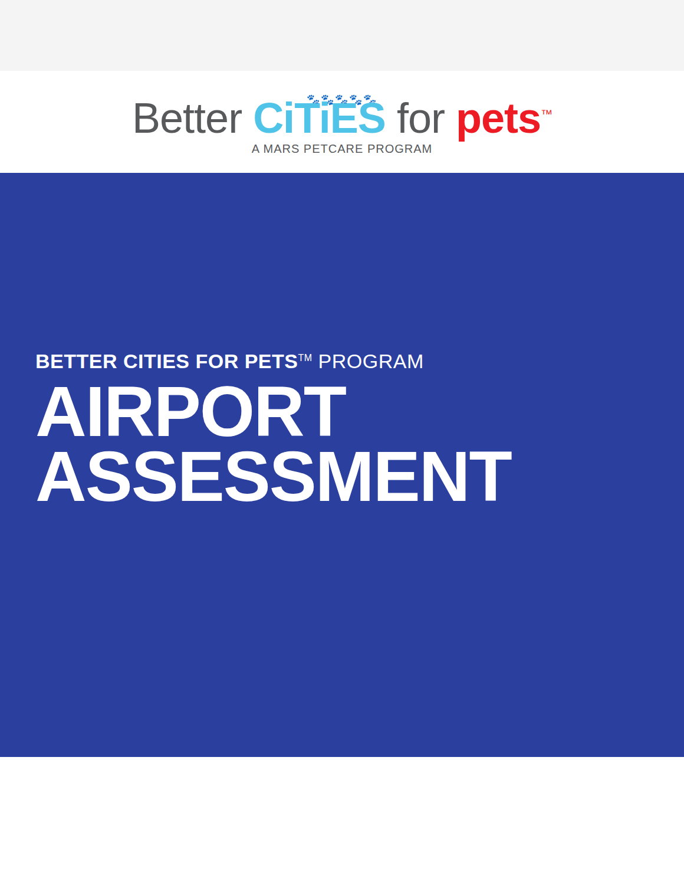🐾🐾🐾🐾🐾
Better CiTiES for pets™
A MARS PETCARE PROGRAM
BETTER CITIES FOR PETSTM PROGRAM
Airport
Assessment